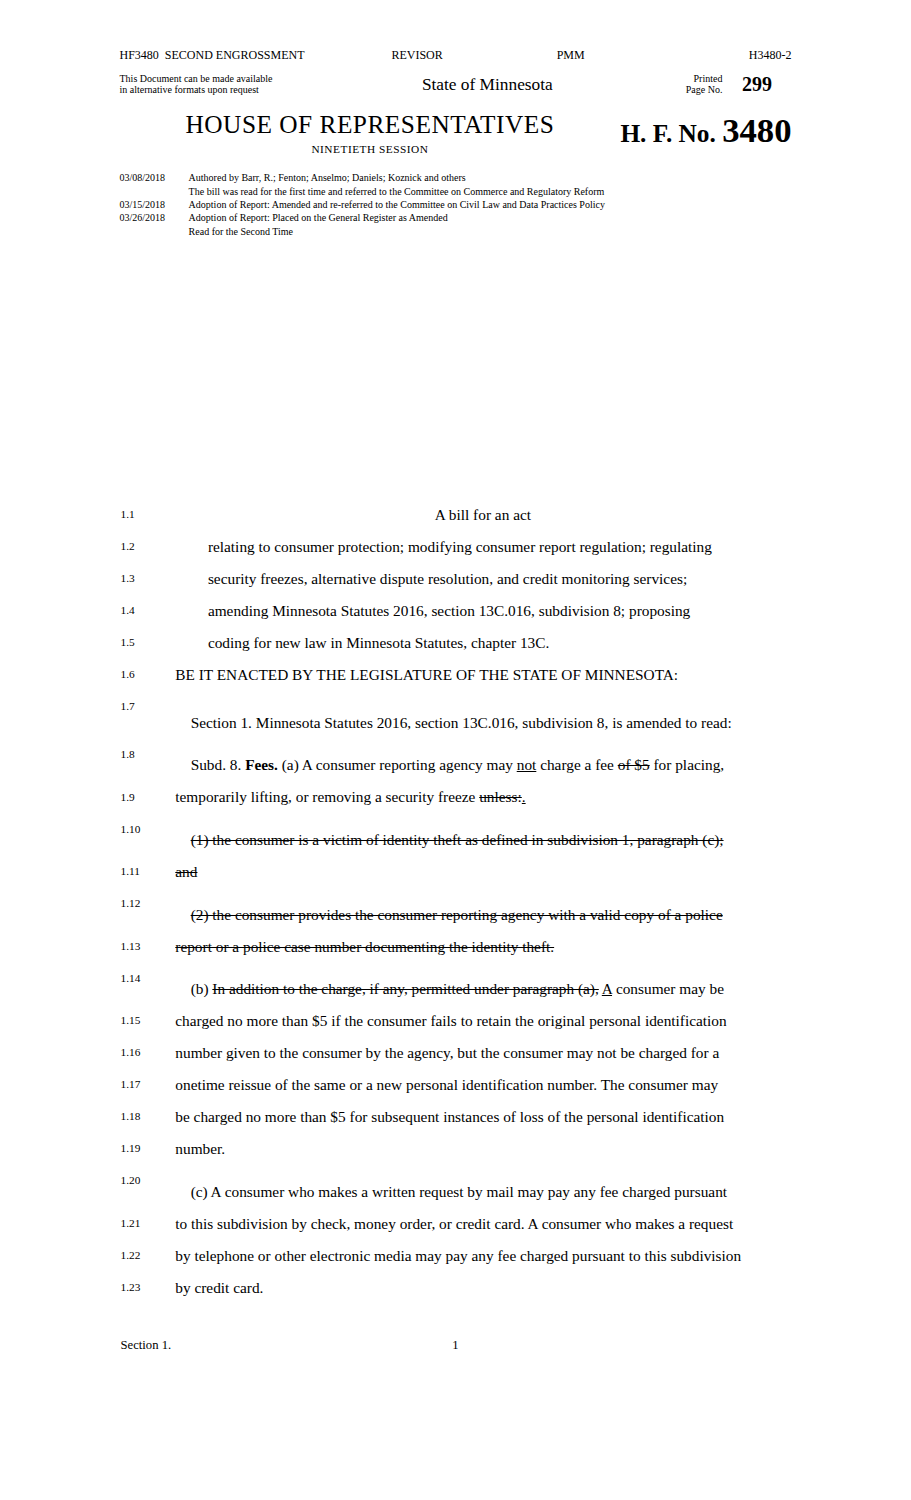| HF3480 SECOND ENGROSSMENT | REVISOR | PMM | H3480-2 |
| This Document can be made available in alternative formats upon request | State of Minnesota | Printed Page No. | 299 |
| HOUSE OF REPRESENTATIVES | H. F. No. 3480 |
| NINETIETH SESSION |
| 03/08/2018 | Authored by Barr, R.; Fenton; Anselmo; Daniels; Koznick and others |
| | The bill was read for the first time and referred to the Committee on Commerce and Regulatory Reform |
| 03/15/2018 | Adoption of Report: Amended and re-referred to the Committee on Civil Law and Data Practices Policy |
| 03/26/2018 | Adoption of Report: Placed on the General Register as Amended |
| | Read for the Second Time |
| 1.1 | A bill for an act |
| 1.2 | relating to consumer protection; modifying consumer report regulation; regulating |
| 1.3 | security freezes, alternative dispute resolution, and credit monitoring services; |
| 1.4 | amending Minnesota Statutes 2016, section 13C.016, subdivision 8; proposing |
| 1.5 | coding for new law in Minnesota Statutes, chapter 13C. |
| 1.6 | BE IT ENACTED BY THE LEGISLATURE OF THE STATE OF MINNESOTA: |
| 1.7 | Section 1. Minnesota Statutes 2016, section 13C.016, subdivision 8, is amended to read: |
| 1.8 | Subd. 8. Fees. (a) A consumer reporting agency may not charge a fee of $5 for placing, |
| 1.9 | temporarily lifting, or removing a security freeze unless: . |
| 1.10 | (1) the consumer is a victim of identity theft as defined in subdivision 1, paragraph (c); |
| 1.11 | and |
| 1.12 | (2) the consumer provides the consumer reporting agency with a valid copy of a police |
| 1.13 | report or a police case number documenting the identity theft. |
| 1.14 | (b) In addition to the charge, if any, permitted under paragraph (a), A consumer may be |
| 1.15 | charged no more than $5 if the consumer fails to retain the original personal identification |
| 1.16 | number given to the consumer by the agency, but the consumer may not be charged for a |
| 1.17 | onetime reissue of the same or a new personal identification number. The consumer may |
| 1.18 | be charged no more than $5 for subsequent instances of loss of the personal identification |
| 1.19 | number. |
| 1.20 | (c) A consumer who makes a written request by mail may pay any fee charged pursuant |
| 1.21 | to this subdivision by check, money order, or credit card. A consumer who makes a request |
| 1.22 | by telephone or other electronic media may pay any fee charged pursuant to this subdivision |
| 1.23 | by credit card. |
| Section 1. | 1 | |